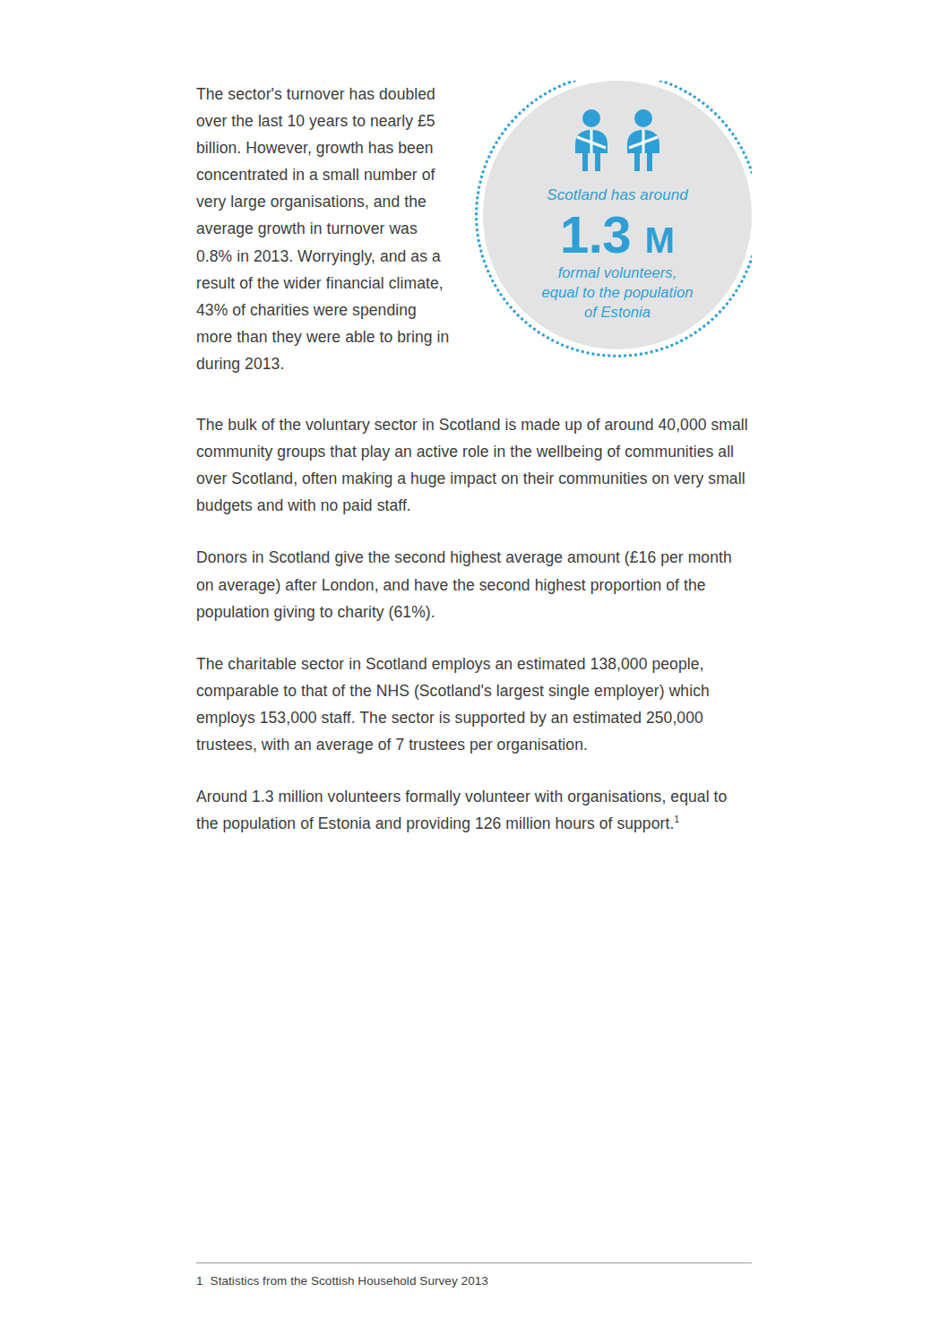Scotland has around
1.3 M
formal volunteers,
equal to the population
of Estonia
The sector's turnover has doubled over the last 10 years to nearly £5 billion. However, growth has been concentrated in a small number of very large organisations, and the average growth in turnover was 0.8% in 2013. Worryingly, and as a result of the wider financial climate, 43% of charities were spending more than they were able to bring in during 2013.
The bulk of the voluntary sector in Scotland is made up of around 40,000 small community groups that play an active role in the wellbeing of communities all over Scotland, often making a huge impact on their communities on very small budgets and with no paid staff.
Donors in Scotland give the second highest average amount (£16 per month on average) after London, and have the second highest proportion of the population giving to charity (61%).
The charitable sector in Scotland employs an estimated 138,000 people, comparable to that of the NHS (Scotland's largest single employer) which employs 153,000 staff. The sector is supported by an estimated 250,000 trustees, with an average of 7 trustees per organisation.
Around 1.3 million volunteers formally volunteer with organisations, equal to the population of Estonia and providing 126 million hours of support.1
1 Statistics from the Scottish Household Survey 2013